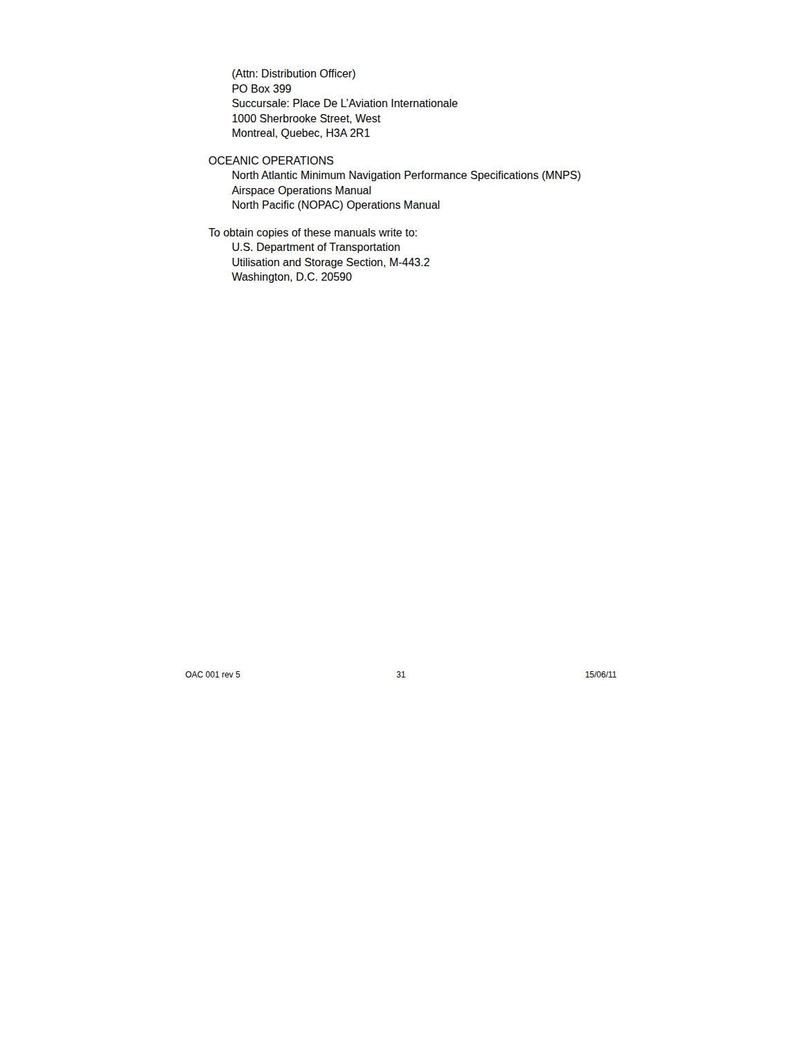(Attn: Distribution Officer)
PO Box 399
Succursale: Place De L’Aviation Internationale
1000 Sherbrooke Street, West
Montreal, Quebec, H3A 2R1
OCEANIC OPERATIONS
North Atlantic Minimum Navigation Performance Specifications (MNPS)
Airspace Operations Manual
North Pacific (NOPAC) Operations Manual
To obtain copies of these manuals write to:
U.S. Department of Transportation
Utilisation and Storage Section, M-443.2
Washington, D.C. 20590
OAC 001 rev 5
31
15/06/11